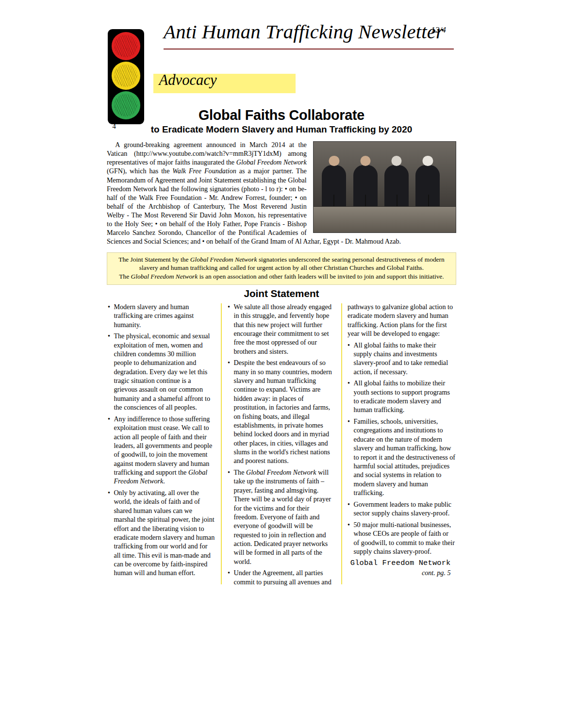4
Anti Human Trafficking Newsletter
12/4
Advocacy
Global Faiths Collaborate
to Eradicate Modern Slavery and Human Trafficking by 2020
A ground-breaking agreement announced in March 2014 at the Vatican (http://www.youtube.com/watch?v=mmR3jTY1dxM) among representatives of major faiths inaugurated the Global Freedom Network (GFN), which has the Walk Free Foundation as a major partner. The Memorandum of Agreement and Joint Statement establishing the Global Freedom Network had the following signatories (photo - l to r): • on behalf of the Walk Free Foundation - Mr. Andrew Forrest, founder; • on behalf of the Archbishop of Canterbury, The Most Reverend Justin Welby - The Most Reverend Sir David John Moxon, his representative to the Holy See; • on behalf of the Holy Father, Pope Francis - Bishop Marcelo Sanchez Sorondo, Chancellor of the Pontifical Academies of Sciences and Social Sciences; and • on behalf of the Grand Imam of Al Azhar, Egypt - Dr. Mahmoud Azab.
The Joint Statement by the Global Freedom Network signatories underscored the searing personal destructiveness of modern slavery and human trafficking and called for urgent action by all other Christian Churches and Global Faiths.
The Global Freedom Network is an open association and other faith leaders will be invited to join and support this initiative.
Joint Statement
Modern slavery and human trafficking are crimes against humanity.
The physical, economic and sexual exploitation of men, women and children condemns 30 million people to dehumanization and degradation. Every day we let this tragic situation continue is a grievous assault on our common humanity and a shameful affront to the consciences of all peoples.
Any indifference to those suffering exploitation must cease. We call to action all people of faith and their leaders, all governments and people of goodwill, to join the movement against modern slavery and human trafficking and support the Global Freedom Network.
Only by activating, all over the world, the ideals of faith and of shared human values can we marshal the spiritual power, the joint effort and the liberating vision to eradicate modern slavery and human trafficking from our world and for all time. This evil is man-made and can be overcome by faith-inspired human will and human effort.
We salute all those already engaged in this struggle, and fervently hope that this new project will further encourage their commitment to set free the most oppressed of our brothers and sisters.
Despite the best endeavours of so many in so many countries, modern slavery and human trafficking continue to expand. Victims are hidden away: in places of prostitution, in factories and farms, on fishing boats, and illegal establishments, in private homes behind locked doors and in myriad other places, in cities, villages and slums in the world's richest nations and poorest nations.
The Global Freedom Network will take up the instruments of faith – prayer, fasting and almsgiving. There will be a world day of prayer for the victims and for their freedom. Everyone of faith and everyone of goodwill will be requested to join in reflection and action. Dedicated prayer networks will be formed in all parts of the world.
Under the Agreement, all parties commit to pursuing all avenues and
pathways to galvanize global action to eradicate modern slavery and human trafficking. Action plans for the first year will be developed to engage:
All global faiths to make their supply chains and investments slavery-proof and to take remedial action, if necessary.
All global faiths to mobilize their youth sections to support programs to eradicate modern slavery and human trafficking.
Families, schools, universities, congregations and institutions to educate on the nature of modern slavery and human trafficking, how to report it and the destructiveness of harmful social attitudes, prejudices and social systems in relation to modern slavery and human trafficking.
Government leaders to make public sector supply chains slavery-proof.
50 major multi-national businesses, whose CEOs are people of faith or of goodwill, to commit to make their supply chains slavery-proof.
Global Freedom Network
cont. pg. 5